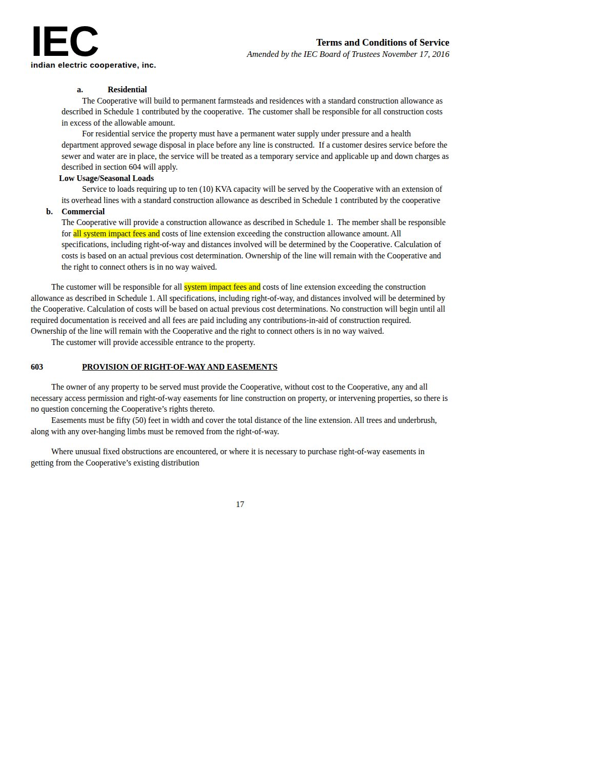IEC
indian electric cooperative, inc.
Terms and Conditions of Service
Amended by the IEC Board of Trustees November 17, 2016
a.
Residential
The Cooperative will build to permanent farmsteads and residences with a standard construction allowance as described in Schedule 1 contributed by the cooperative. The customer shall be responsible for all construction costs in excess of the allowable amount.
For residential service the property must have a permanent water supply under pressure and a health department approved sewage disposal in place before any line is constructed. If a customer desires service before the sewer and water are in place, the service will be treated as a temporary service and applicable up and down charges as described in section 604 will apply.
Low Usage/Seasonal Loads
Service to loads requiring up to ten (10) KVA capacity will be served by the Cooperative with an extension of its overhead lines with a standard construction allowance as described in Schedule 1 contributed by the cooperative
b.
Commercial
The Cooperative will provide a construction allowance as described in Schedule 1. The member shall be responsible for all system impact fees and costs of line extension exceeding the construction allowance amount. All specifications, including right-of-way and distances involved will be determined by the Cooperative. Calculation of costs is based on an actual previous cost determination. Ownership of the line will remain with the Cooperative and the right to connect others is in no way waived.
The customer will be responsible for all system impact fees and costs of line extension exceeding the construction allowance as described in Schedule 1. All specifications, including right-of-way, and distances involved will be determined by the Cooperative. Calculation of costs will be based on actual previous cost determinations. No construction will begin until all required documentation is received and all fees are paid including any contributions-in-aid of construction required. Ownership of the line will remain with the Cooperative and the right to connect others is in no way waived.
The customer will provide accessible entrance to the property.
603
PROVISION OF RIGHT-OF-WAY AND EASEMENTS
The owner of any property to be served must provide the Cooperative, without cost to the Cooperative, any and all necessary access permission and right-of-way easements for line construction on property, or intervening properties, so there is no question concerning the Cooperative’s rights thereto.
Easements must be fifty (50) feet in width and cover the total distance of the line extension. All trees and underbrush, along with any over-hanging limbs must be removed from the right-of-way.
Where unusual fixed obstructions are encountered, or where it is necessary to purchase right-of-way easements in getting from the Cooperative’s existing distribution
17